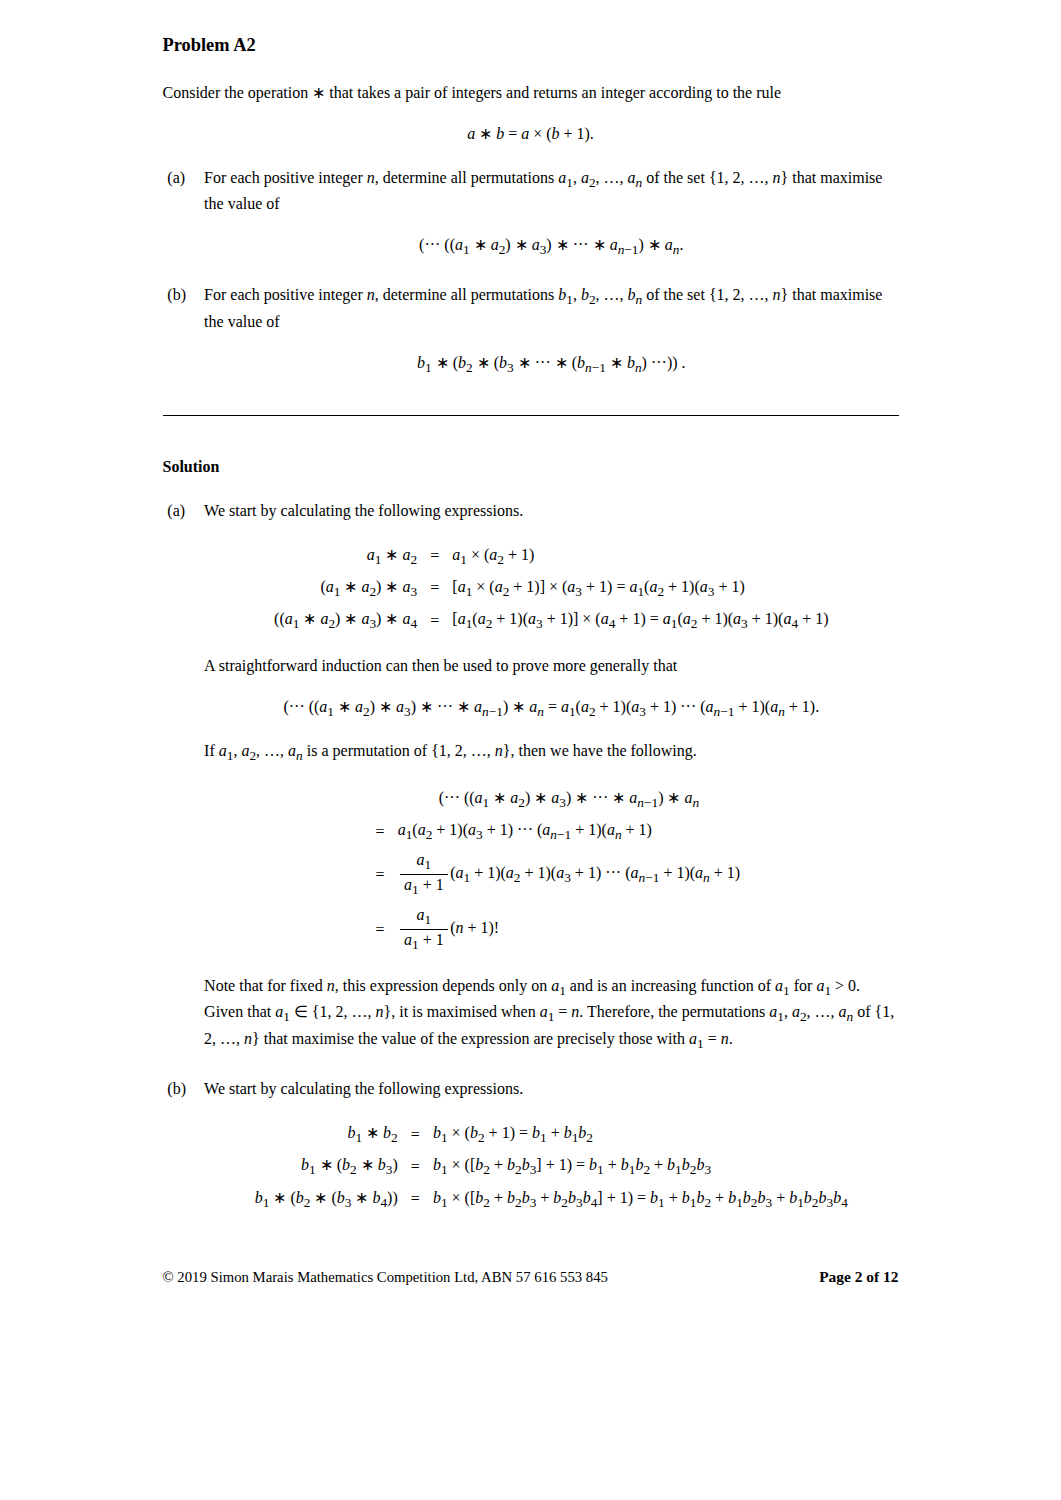Problem A2
Consider the operation ∗ that takes a pair of integers and returns an integer according to the rule
a ∗ b = a × (b + 1).
For each positive integer n, determine all permutations a1, a2, …, an of the set {1, 2, …, n} that maximise the value of
(··· ((a1 ∗ a2) ∗ a3) ∗ ··· ∗ an−1) ∗ an.
For each positive integer n, determine all permutations b1, b2, …, bn of the set {1, 2, …, n} that maximise the value of
b1 ∗ (b2 ∗ (b3 ∗ ··· ∗ (bn−1 ∗ bn) ···)) .
Solution
We start by calculating the following expressions.
| a 1 ∗ a 2 | = | a 1 × ( a 2 + 1) |
| ( a 1 ∗ a 2 ) ∗ a 3 | = | [ a 1 × ( a 2 + 1)] × ( a 3 + 1) = a 1 ( a 2 + 1)( a 3 + 1) |
| (( a 1 ∗ a 2 ) ∗ a 3 ) ∗ a 4 | = | [ a 1 ( a 2 + 1)( a 3 + 1)] × ( a 4 + 1) = a 1 ( a 2 + 1)( a 3 + 1)( a 4 + 1) |
A straightforward induction can then be used to prove more generally that
(··· ((a1 ∗ a2) ∗ a3) ∗ ··· ∗ an−1) ∗ an = a1(a2 + 1)(a3 + 1) ··· (an−1 + 1)(an + 1).
If a1, a2, …, an is a permutation of {1, 2, …, n}, then we have the following.
| | | (··· (( a 1 ∗ a 2 ) ∗ a 3 ) ∗ ··· ∗ a n −1 ) ∗ a n |
| | = | a 1 ( a 2 + 1)( a 3 + 1) ··· ( a n −1 + 1)( a n + 1) |
| | = | a 1 a 1 + 1 ( a 1 + 1)( a 2 + 1)( a 3 + 1) ··· ( a n −1 + 1)( a n + 1) |
| | = | a 1 a 1 + 1 ( n + 1)! |
Note that for fixed n, this expression depends only on a1 and is an increasing function of a1 for a1 > 0. Given that a1 ∈ {1, 2, …, n}, it is maximised when a1 = n. Therefore, the permutations a1, a2, …, an of {1, 2, …, n} that maximise the value of the expression are precisely those with a1 = n.
We start by calculating the following expressions.
| b 1 ∗ b 2 | = | b 1 × ( b 2 + 1) = b 1 + b 1 b 2 |
| b 1 ∗ ( b 2 ∗ b 3 ) | = | b 1 × ([ b 2 + b 2 b 3 ] + 1) = b 1 + b 1 b 2 + b 1 b 2 b 3 |
| b 1 ∗ ( b 2 ∗ ( b 3 ∗ b 4 )) | = | b 1 × ([ b 2 + b 2 b 3 + b 2 b 3 b 4 ] + 1) = b 1 + b 1 b 2 + b 1 b 2 b 3 + b 1 b 2 b 3 b 4 |
© 2019 Simon Marais Mathematics Competition Ltd, ABN 57 616 553 845 Page 2 of 12